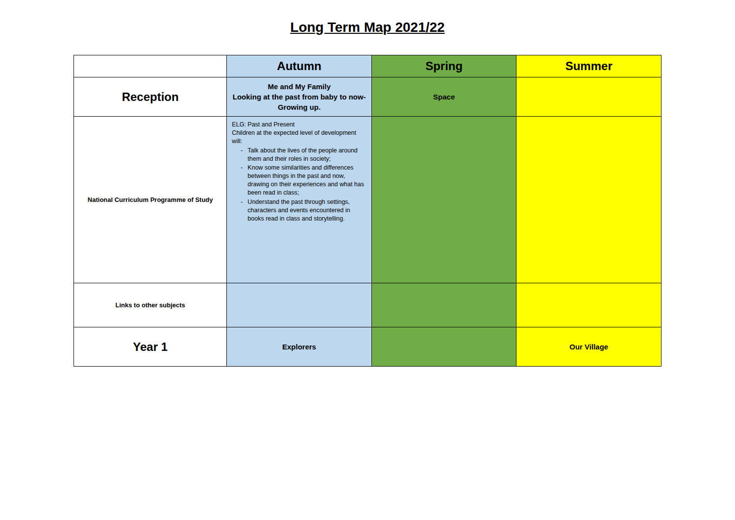Long Term Map 2021/22
| | Autumn | Spring | Summer |
| Reception | Me and My Family Looking at the past from baby to now- Growing up. | Space | |
| National Curriculum Programme of Study | ELG: Past and Present Children at the expected level of development will: Talk about the lives of the people around them and their roles in society; Know some similarities and differences between things in the past and now, drawing on their experiences and what has been read in class; Understand the past through settings, characters and events encountered in books read in class and storytelling. | | |
| Links to other subjects | | | |
| Year 1 | Explorers | | Our Village |